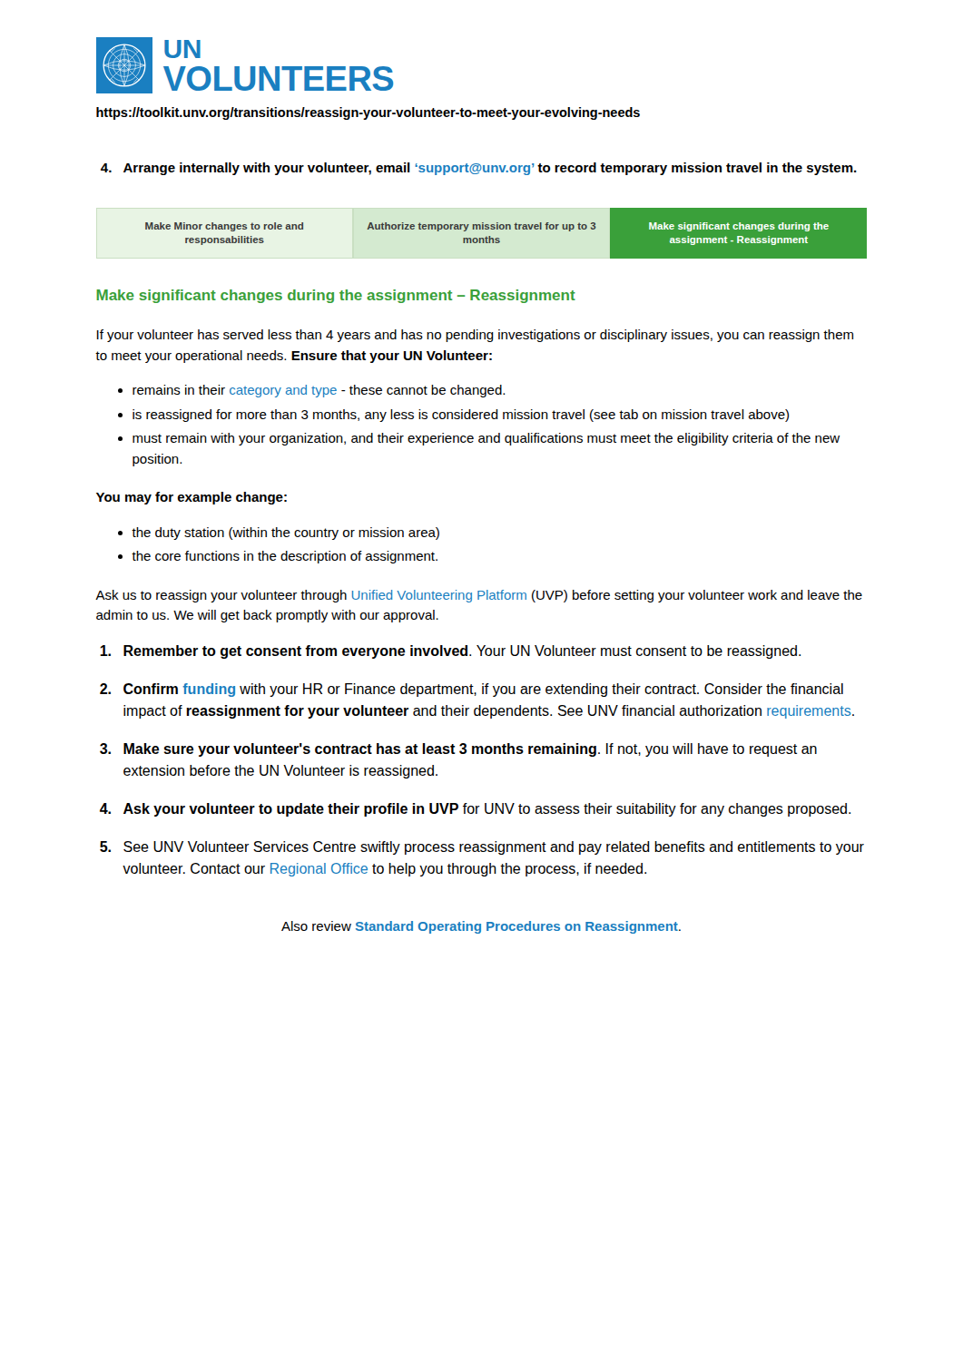UN VOLUNTEERS
https://toolkit.unv.org/transitions/reassign-your-volunteer-to-meet-your-evolving-needs
Arrange internally with your volunteer, email ‘support@unv.org’ to record temporary mission travel in the system.
Make Minor changes to role and responsabilities
Authorize temporary mission travel for up to 3 months
Make significant changes during the assignment - Reassignment
Make significant changes during the assignment – Reassignment
If your volunteer has served less than 4 years and has no pending investigations or disciplinary issues, you can reassign them to meet your operational needs. Ensure that your UN Volunteer:
remains in their category and type - these cannot be changed.
is reassigned for more than 3 months, any less is considered mission travel (see tab on mission travel above)
must remain with your organization, and their experience and qualifications must meet the eligibility criteria of the new position.
You may for example change:
the duty station (within the country or mission area)
the core functions in the description of assignment.
Ask us to reassign your volunteer through Unified Volunteering Platform (UVP) before setting your volunteer work and leave the admin to us. We will get back promptly with our approval.
Remember to get consent from everyone involved. Your UN Volunteer must consent to be reassigned.
Confirm funding with your HR or Finance department, if you are extending their contract. Consider the financial impact of reassignment for your volunteer and their dependents. See UNV financial authorization requirements.
Make sure your volunteer's contract has at least 3 months remaining. If not, you will have to request an extension before the UN Volunteer is reassigned.
Ask your volunteer to update their profile in UVP for UNV to assess their suitability for any changes proposed.
See UNV Volunteer Services Centre swiftly process reassignment and pay related benefits and entitlements to your volunteer. Contact our Regional Office to help you through the process, if needed.
Also review Standard Operating Procedures on Reassignment.